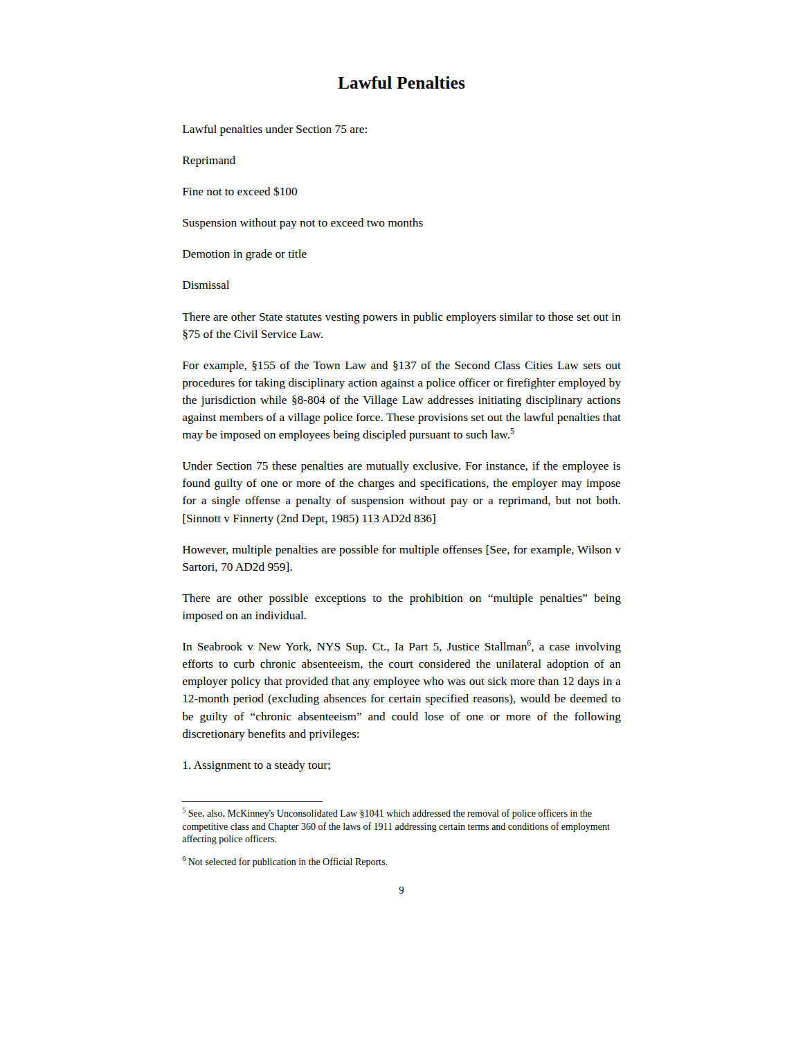Lawful Penalties
Lawful penalties under Section 75 are:
Reprimand
Fine not to exceed $100
Suspension without pay not to exceed two months
Demotion in grade or title
Dismissal
There are other State statutes vesting powers in public employers similar to those set out in §75 of the Civil Service Law.
For example, §155 of the Town Law and §137 of the Second Class Cities Law sets out procedures for taking disciplinary action against a police officer or firefighter employed by the jurisdiction while §8-804 of the Village Law addresses initiating disciplinary actions against members of a village police force. These provisions set out the lawful penalties that may be imposed on employees being discipled pursuant to such law.5
Under Section 75 these penalties are mutually exclusive. For instance, if the employee is found guilty of one or more of the charges and specifications, the employer may impose for a single offense a penalty of suspension without pay or a reprimand, but not both. [Sinnott v Finnerty (2nd Dept, 1985) 113 AD2d 836]
However, multiple penalties are possible for multiple offenses [See, for example, Wilson v Sartori, 70 AD2d 959].
There are other possible exceptions to the prohibition on “multiple penalties” being imposed on an individual.
In Seabrook v New York, NYS Sup. Ct., Ia Part 5, Justice Stallman6, a case involving efforts to curb chronic absenteeism, the court considered the unilateral adoption of an employer policy that provided that any employee who was out sick more than 12 days in a 12-month period (excluding absences for certain specified reasons), would be deemed to be guilty of “chronic absenteeism” and could lose of one or more of the following discretionary benefits and privileges:
1. Assignment to a steady tour;
5 See, also, McKinney's Unconsolidated Law §1041 which addressed the removal of police officers in the competitive class and Chapter 360 of the laws of 1911 addressing certain terms and conditions of employment affecting police officers.
6 Not selected for publication in the Official Reports.
9